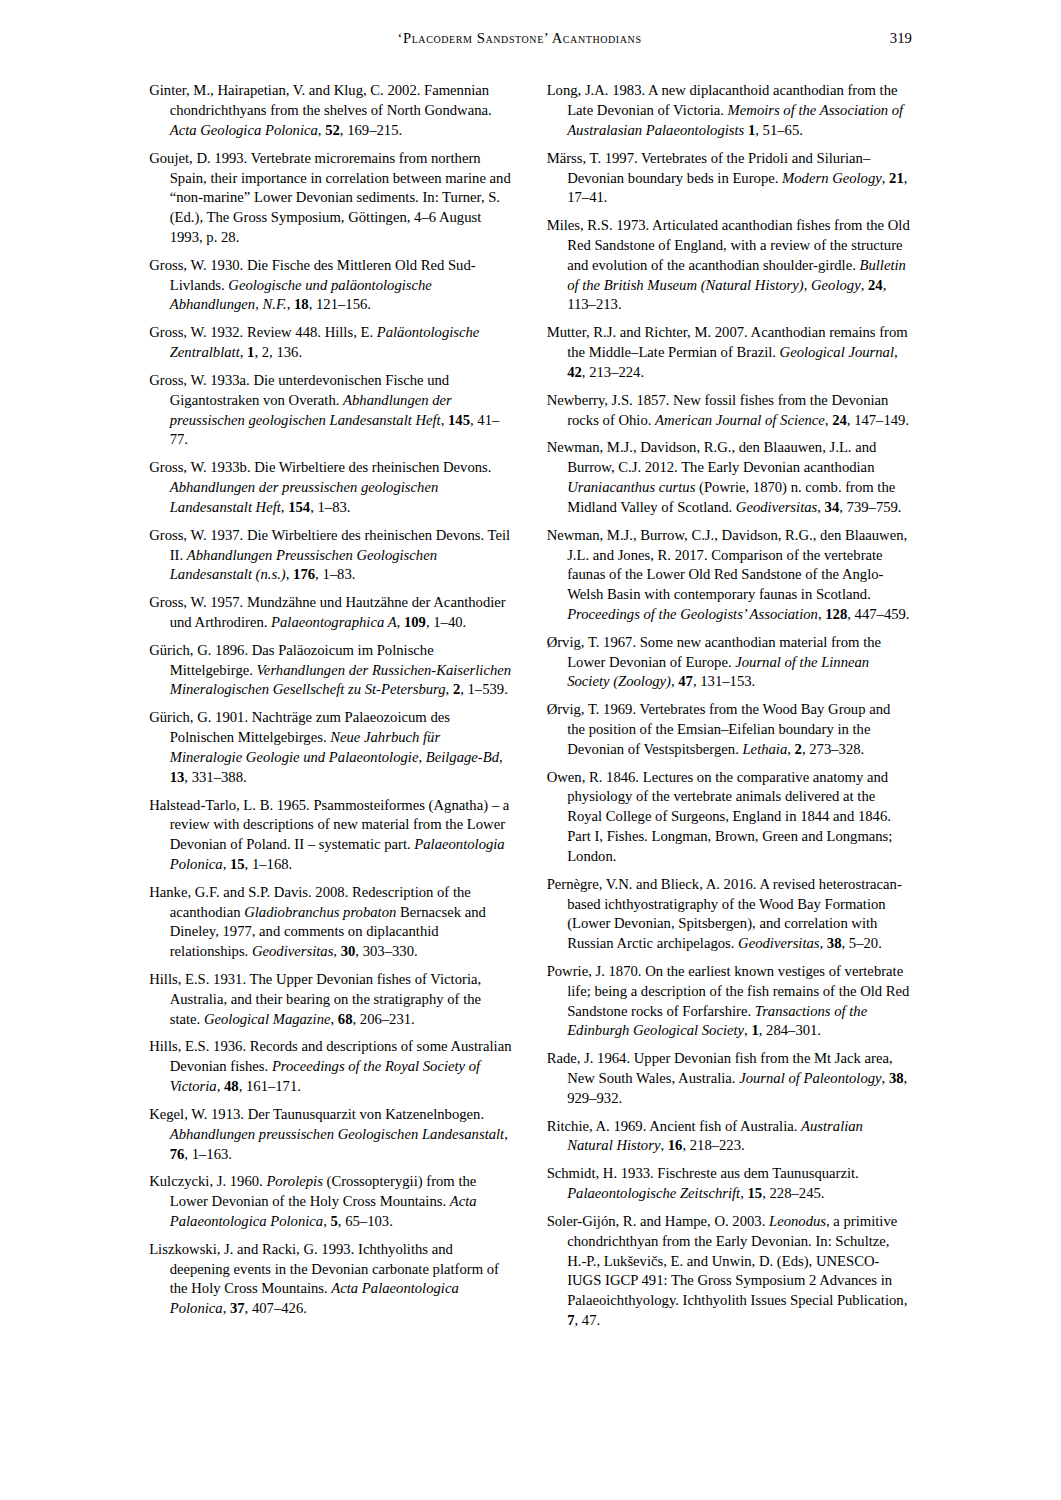‘Placoderm Sandstone’ Acanthodians 319
Ginter, M., Hairapetian, V. and Klug, C. 2002. Famennian chondrichthyans from the shelves of North Gondwana. Acta Geologica Polonica, 52, 169–215.
Goujet, D. 1993. Vertebrate microremains from northern Spain, their importance in correlation between marine and “non-marine” Lower Devonian sediments. In: Turner, S. (Ed.), The Gross Symposium, Göttingen, 4–6 August 1993, p. 28.
Gross, W. 1930. Die Fische des Mittleren Old Red Sud-Livlands. Geologische und paläontologische Abhandlungen, N.F., 18, 121–156.
Gross, W. 1932. Review 448. Hills, E. Paläontologische Zentralblatt, 1, 2, 136.
Gross, W. 1933a. Die unterdevonischen Fische und Gigantostraken von Overath. Abhandlungen der preussischen geologischen Landesanstalt Heft, 145, 41–77.
Gross, W. 1933b. Die Wirbeltiere des rheinischen Devons. Abhandlungen der preussischen geologischen Landesanstalt Heft, 154, 1–83.
Gross, W. 1937. Die Wirbeltiere des rheinischen Devons. Teil II. Abhandlungen Preussischen Geologischen Landesanstalt (n.s.), 176, 1–83.
Gross, W. 1957. Mundzähne und Hautzähne der Acanthodier und Arthrodiren. Palaeontographica A, 109, 1–40.
Gürich, G. 1896. Das Paläozoicum im Polnische Mittelgebirge. Verhandlungen der Russichen-Kaiserlichen Mineralogischen Gesellscheft zu St-Petersburg, 2, 1–539.
Gürich, G. 1901. Nachträge zum Palaeozoicum des Polnischen Mittelgebirges. Neue Jahrbuch für Mineralogie Geologie und Palaeontologie, Beilgage-Bd, 13, 331–388.
Halstead-Tarlo, L. B. 1965. Psammosteiformes (Agnatha) – a review with descriptions of new material from the Lower Devonian of Poland. II – systematic part. Palaeontologia Polonica, 15, 1–168.
Hanke, G.F. and S.P. Davis. 2008. Redescription of the acanthodian Gladiobranchus probaton Bernacsek and Dineley, 1977, and comments on diplacanthid relationships. Geodiversitas, 30, 303–330.
Hills, E.S. 1931. The Upper Devonian fishes of Victoria, Australia, and their bearing on the stratigraphy of the state. Geological Magazine, 68, 206–231.
Hills, E.S. 1936. Records and descriptions of some Australian Devonian fishes. Proceedings of the Royal Society of Victoria, 48, 161–171.
Kegel, W. 1913. Der Taunusquarzit von Katzenelnbogen. Abhandlungen preussischen Geologischen Landesanstalt, 76, 1–163.
Kulczycki, J. 1960. Porolepis (Crossopterygii) from the Lower Devonian of the Holy Cross Mountains. Acta Palaeontologica Polonica, 5, 65–103.
Liszkowski, J. and Racki, G. 1993. Ichthyoliths and deepening events in the Devonian carbonate platform of the Holy Cross Mountains. Acta Palaeontologica Polonica, 37, 407–426.
Long, J.A. 1983. A new diplacanthoid acanthodian from the Late Devonian of Victoria. Memoirs of the Association of Australasian Palaeontologists 1, 51–65.
Märss, T. 1997. Vertebrates of the Pridoli and Silurian–Devonian boundary beds in Europe. Modern Geology, 21, 17–41.
Miles, R.S. 1973. Articulated acanthodian fishes from the Old Red Sandstone of England, with a review of the structure and evolution of the acanthodian shoulder-girdle. Bulletin of the British Museum (Natural History), Geology, 24, 113–213.
Mutter, R.J. and Richter, M. 2007. Acanthodian remains from the Middle–Late Permian of Brazil. Geological Journal, 42, 213–224.
Newberry, J.S. 1857. New fossil fishes from the Devonian rocks of Ohio. American Journal of Science, 24, 147–149.
Newman, M.J., Davidson, R.G., den Blaauwen, J.L. and Burrow, C.J. 2012. The Early Devonian acanthodian Uraniacanthus curtus (Powrie, 1870) n. comb. from the Midland Valley of Scotland. Geodiversitas, 34, 739–759.
Newman, M.J., Burrow, C.J., Davidson, R.G., den Blaauwen, J.L. and Jones, R. 2017. Comparison of the vertebrate faunas of the Lower Old Red Sandstone of the Anglo-Welsh Basin with contemporary faunas in Scotland. Proceedings of the Geologists’ Association, 128, 447–459.
Ørvig, T. 1967. Some new acanthodian material from the Lower Devonian of Europe. Journal of the Linnean Society (Zoology), 47, 131–153.
Ørvig, T. 1969. Vertebrates from the Wood Bay Group and the position of the Emsian–Eifelian boundary in the Devonian of Vestspitsbergen. Lethaia, 2, 273–328.
Owen, R. 1846. Lectures on the comparative anatomy and physiology of the vertebrate animals delivered at the Royal College of Surgeons, England in 1844 and 1846. Part I, Fishes. Longman, Brown, Green and Longmans; London.
Pernègre, V.N. and Blieck, A. 2016. A revised heterostracan-based ichthyostratigraphy of the Wood Bay Formation (Lower Devonian, Spitsbergen), and correlation with Russian Arctic archipelagos. Geodiversitas, 38, 5–20.
Powrie, J. 1870. On the earliest known vestiges of vertebrate life; being a description of the fish remains of the Old Red Sandstone rocks of Forfarshire. Transactions of the Edinburgh Geological Society, 1, 284–301.
Rade, J. 1964. Upper Devonian fish from the Mt Jack area, New South Wales, Australia. Journal of Paleontology, 38, 929–932.
Ritchie, A. 1969. Ancient fish of Australia. Australian Natural History, 16, 218–223.
Schmidt, H. 1933. Fischreste aus dem Taunusquarzit. Palaeontologische Zeitschrift, 15, 228–245.
Soler-Gijón, R. and Hampe, O. 2003. Leonodus, a primitive chondrichthyan from the Early Devonian. In: Schultze, H.-P., Lukševičs, E. and Unwin, D. (Eds), UNESCO-IUGS IGCP 491: The Gross Symposium 2 Advances in Palaeoichthyology. Ichthyolith Issues Special Publication, 7, 47.